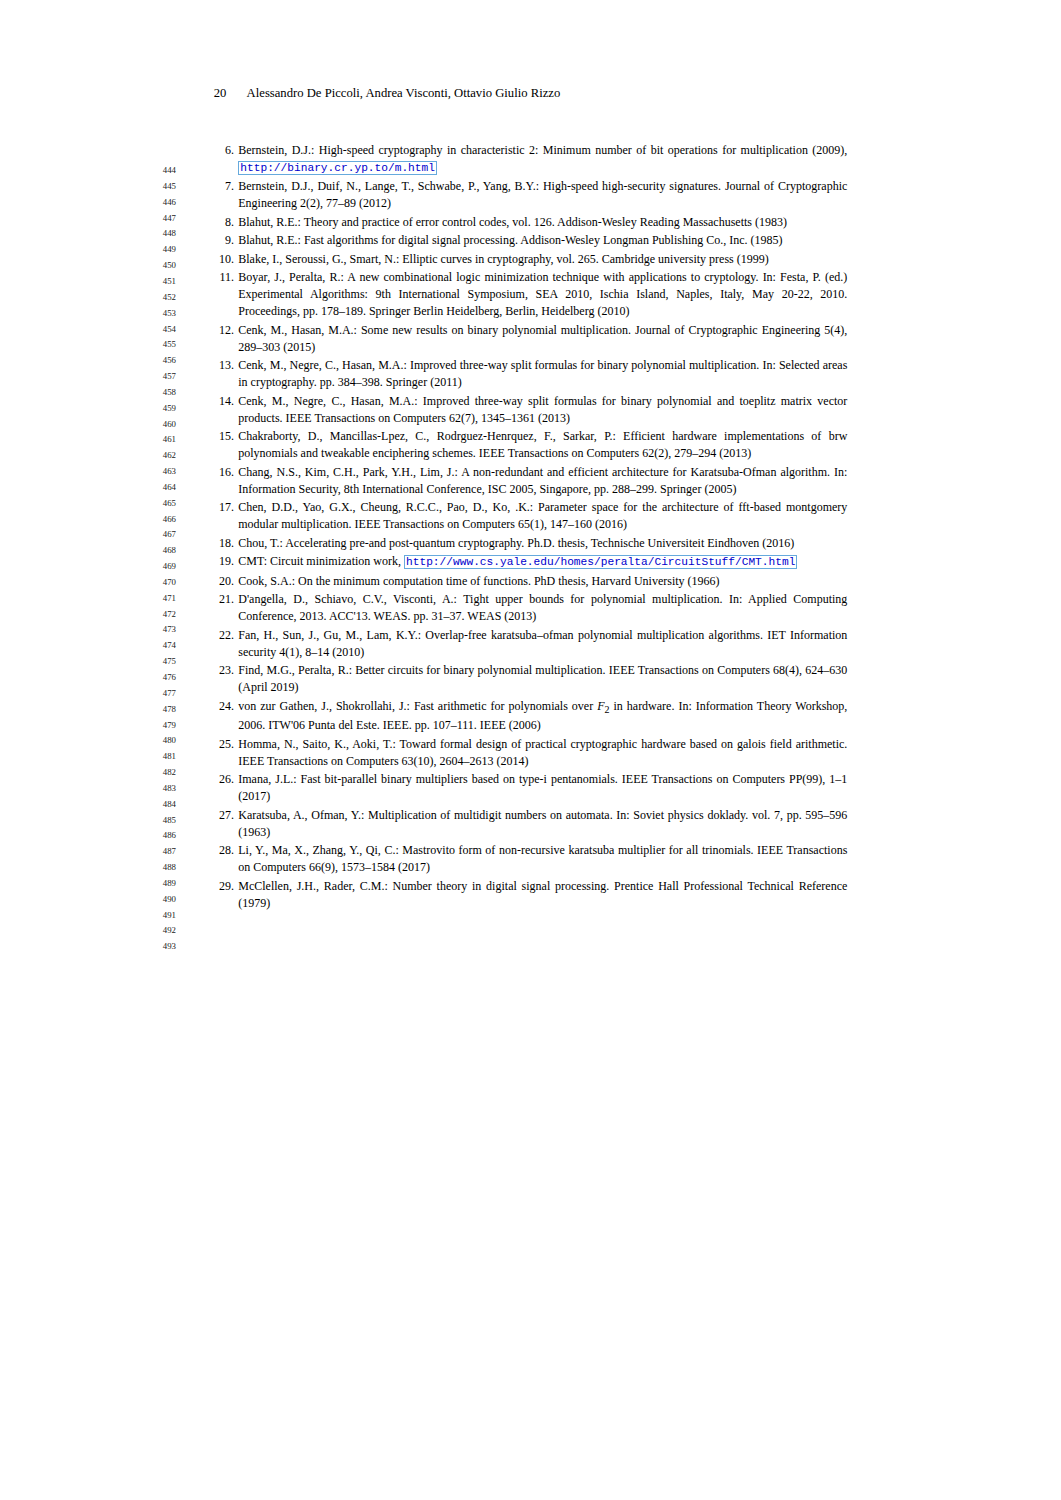20 Alessandro De Piccoli, Andrea Visconti, Ottavio Giulio Rizzo
Bernstein, D.J.: High-speed cryptography in characteristic 2: Minimum number of bit operations for multiplication (2009), http://binary.cr.yp.to/m.html
Bernstein, D.J., Duif, N., Lange, T., Schwabe, P., Yang, B.Y.: High-speed high-security signatures. Journal of Cryptographic Engineering 2(2), 77–89 (2012)
Blahut, R.E.: Theory and practice of error control codes, vol. 126. Addison-Wesley Reading Massachusetts (1983)
Blahut, R.E.: Fast algorithms for digital signal processing. Addison-Wesley Longman Publishing Co., Inc. (1985)
Blake, I., Seroussi, G., Smart, N.: Elliptic curves in cryptography, vol. 265. Cambridge university press (1999)
Boyar, J., Peralta, R.: A new combinational logic minimization technique with applications to cryptology. In: Festa, P. (ed.) Experimental Algorithms: 9th International Symposium, SEA 2010, Ischia Island, Naples, Italy, May 20-22, 2010. Proceedings, pp. 178–189. Springer Berlin Heidelberg, Berlin, Heidelberg (2010)
Cenk, M., Hasan, M.A.: Some new results on binary polynomial multiplication. Journal of Cryptographic Engineering 5(4), 289–303 (2015)
Cenk, M., Negre, C., Hasan, M.A.: Improved three-way split formulas for binary polynomial multiplication. In: Selected areas in cryptography. pp. 384–398. Springer (2011)
Cenk, M., Negre, C., Hasan, M.A.: Improved three-way split formulas for binary polynomial and toeplitz matrix vector products. IEEE Transactions on Computers 62(7), 1345–1361 (2013)
Chakraborty, D., Mancillas-Lpez, C., Rodrguez-Henrquez, F., Sarkar, P.: Efficient hardware implementations of brw polynomials and tweakable enciphering schemes. IEEE Transactions on Computers 62(2), 279–294 (2013)
Chang, N.S., Kim, C.H., Park, Y.H., Lim, J.: A non-redundant and efficient architecture for Karatsuba-Ofman algorithm. In: Information Security, 8th International Conference, ISC 2005, Singapore, pp. 288–299. Springer (2005)
Chen, D.D., Yao, G.X., Cheung, R.C.C., Pao, D., Ko, .K.: Parameter space for the architecture of fft-based montgomery modular multiplication. IEEE Transactions on Computers 65(1), 147–160 (2016)
Chou, T.: Accelerating pre-and post-quantum cryptography. Ph.D. thesis, Technische Universiteit Eindhoven (2016)
CMT: Circuit minimization work, http://www.cs.yale.edu/homes/peralta/CircuitStuff/CMT.html
Cook, S.A.: On the minimum computation time of functions. PhD thesis, Harvard University (1966)
D'angella, D., Schiavo, C.V., Visconti, A.: Tight upper bounds for polynomial multiplication. In: Applied Computing Conference, 2013. ACC'13. WEAS. pp. 31–37. WEAS (2013)
Fan, H., Sun, J., Gu, M., Lam, K.Y.: Overlap-free karatsuba–ofman polynomial multiplication algorithms. IET Information security 4(1), 8–14 (2010)
Find, M.G., Peralta, R.: Better circuits for binary polynomial multiplication. IEEE Transactions on Computers 68(4), 624–630 (April 2019)
von zur Gathen, J., Shokrollahi, J.: Fast arithmetic for polynomials over F2 in hardware. In: Information Theory Workshop, 2006. ITW'06 Punta del Este. IEEE. pp. 107–111. IEEE (2006)
Homma, N., Saito, K., Aoki, T.: Toward formal design of practical cryptographic hardware based on galois field arithmetic. IEEE Transactions on Computers 63(10), 2604–2613 (2014)
Imana, J.L.: Fast bit-parallel binary multipliers based on type-i pentanomials. IEEE Transactions on Computers PP(99), 1–1 (2017)
Karatsuba, A., Ofman, Y.: Multiplication of multidigit numbers on automata. In: Soviet physics doklady. vol. 7, pp. 595–596 (1963)
Li, Y., Ma, X., Zhang, Y., Qi, C.: Mastrovito form of non-recursive karatsuba multiplier for all trinomials. IEEE Transactions on Computers 66(9), 1573–1584 (2017)
McClellen, J.H., Rader, C.M.: Number theory in digital signal processing. Prentice Hall Professional Technical Reference (1979)
444 445 446 447 448 449 450 451 452 453 454 455 456 457 458 459 460 461 462 463 464 465 466 467 468 469 470 471 472 473 474 475 476 477 478 479 480 481 482 483 484 485 486 487 488 489 490 491 492 493